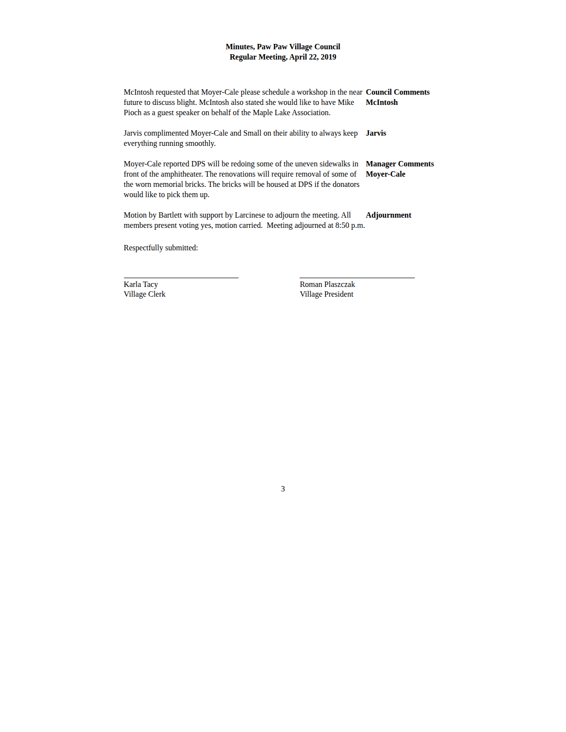Minutes, Paw Paw Village Council Regular Meeting, April 22, 2019
| McIntosh requested that Moyer-Cale please schedule a workshop in the near future to discuss blight. McIntosh also stated she would like to have Mike Pioch as a guest speaker on behalf of the Maple Lake Association. | Council Comments McIntosh |
| Jarvis complimented Moyer-Cale and Small on their ability to always keep everything running smoothly. | Jarvis |
| Moyer-Cale reported DPS will be redoing some of the uneven sidewalks in front of the amphitheater. The renovations will require removal of some of the worn memorial bricks. The bricks will be housed at DPS if the donators would like to pick them up. | Manager Comments Moyer-Cale |
| Motion by Bartlett with support by Larcinese to adjourn the meeting. All members present voting yes, motion carried. Meeting adjourned at 8:50 p.m. | Adjournment |
Respectfully submitted:
Karla Tacy Village Clerk
Roman Plaszczak Village President
3